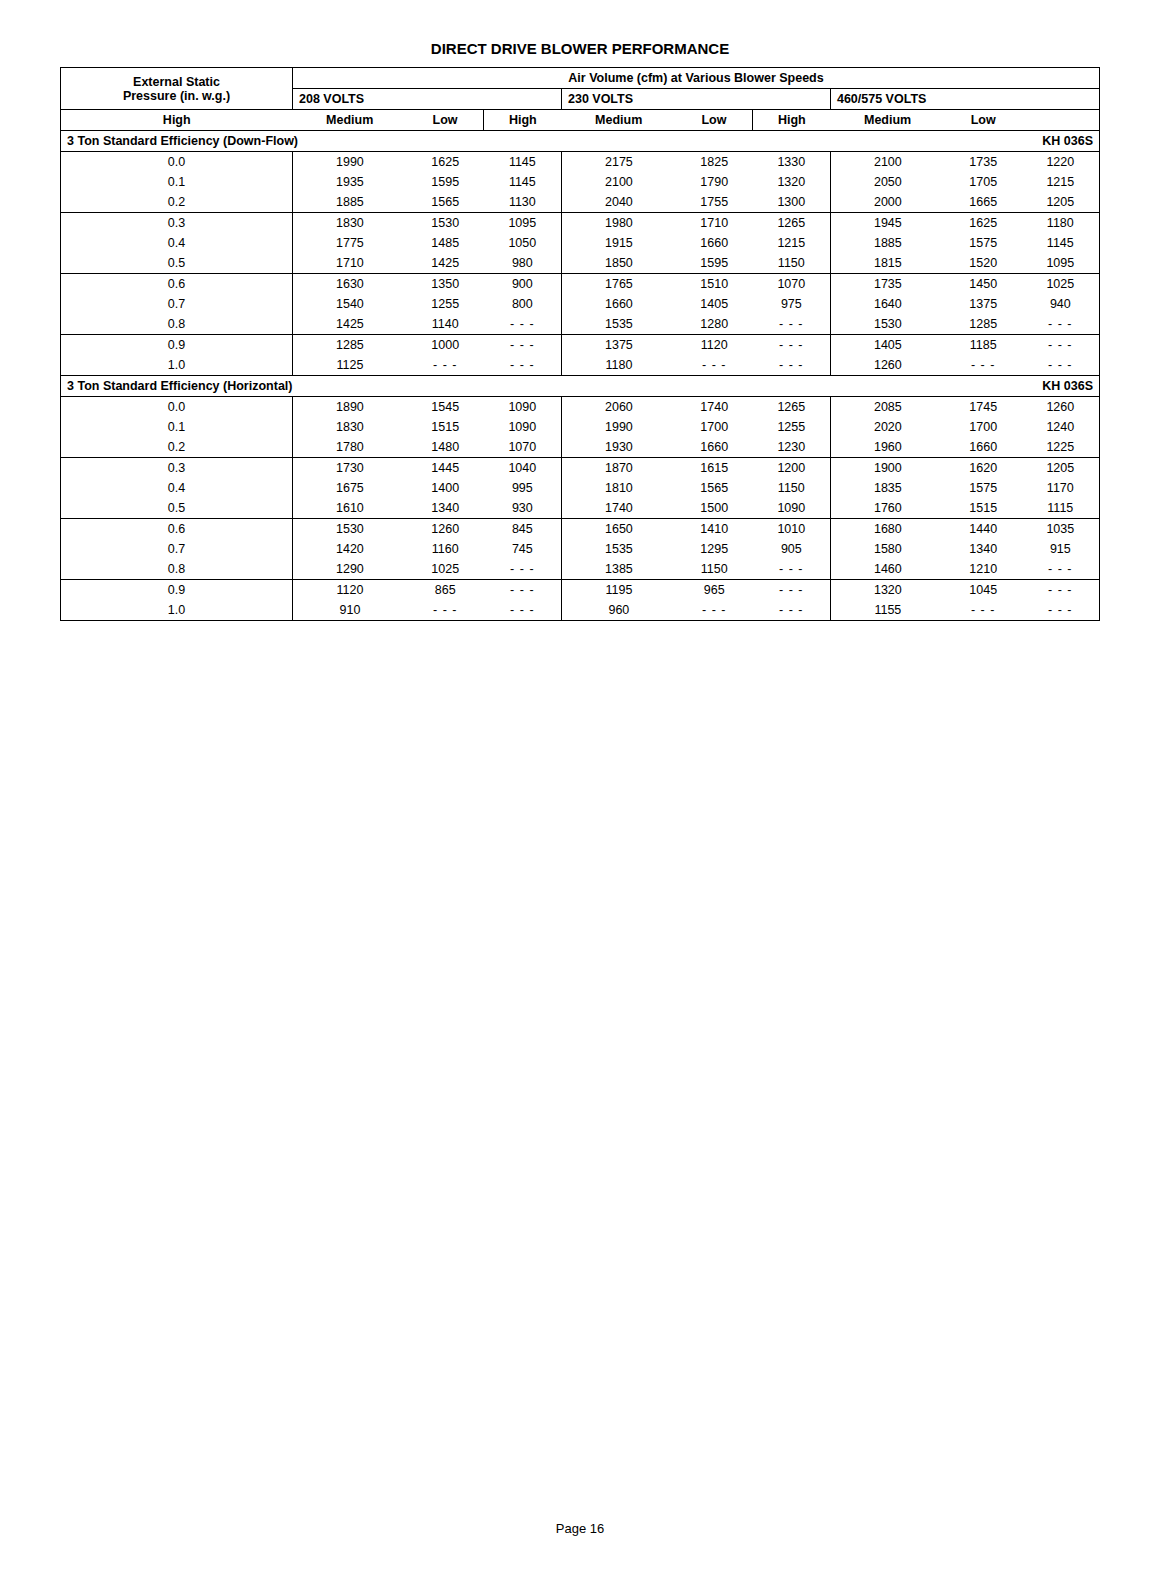DIRECT DRIVE BLOWER PERFORMANCE
| External Static Pressure (in. w.g.) | Air Volume (cfm) at Various Blower Speeds |
| --- | --- |
| 208 VOLTS | 230 VOLTS | 460/575 VOLTS |
| High | Medium | Low | High | Medium | Low | High | Medium | Low |
| 3 Ton Standard Efficiency (Down-Flow) | KH 036S |
| 0.0 | 1990 | 1625 | 1145 | 2175 | 1825 | 1330 | 2100 | 1735 | 1220 |
| 0.1 | 1935 | 1595 | 1145 | 2100 | 1790 | 1320 | 2050 | 1705 | 1215 |
| 0.2 | 1885 | 1565 | 1130 | 2040 | 1755 | 1300 | 2000 | 1665 | 1205 |
| 0.3 | 1830 | 1530 | 1095 | 1980 | 1710 | 1265 | 1945 | 1625 | 1180 |
| 0.4 | 1775 | 1485 | 1050 | 1915 | 1660 | 1215 | 1885 | 1575 | 1145 |
| 0.5 | 1710 | 1425 | 980 | 1850 | 1595 | 1150 | 1815 | 1520 | 1095 |
| 0.6 | 1630 | 1350 | 900 | 1765 | 1510 | 1070 | 1735 | 1450 | 1025 |
| 0.7 | 1540 | 1255 | 800 | 1660 | 1405 | 975 | 1640 | 1375 | 940 |
| 0.8 | 1425 | 1140 | - - - | 1535 | 1280 | - - - | 1530 | 1285 | - - - |
| 0.9 | 1285 | 1000 | - - - | 1375 | 1120 | - - - | 1405 | 1185 | - - - |
| 1.0 | 1125 | - - - | - - - | 1180 | - - - | - - - | 1260 | - - - | - - - |
| 3 Ton Standard Efficiency (Horizontal) | KH 036S |
| 0.0 | 1890 | 1545 | 1090 | 2060 | 1740 | 1265 | 2085 | 1745 | 1260 |
| 0.1 | 1830 | 1515 | 1090 | 1990 | 1700 | 1255 | 2020 | 1700 | 1240 |
| 0.2 | 1780 | 1480 | 1070 | 1930 | 1660 | 1230 | 1960 | 1660 | 1225 |
| 0.3 | 1730 | 1445 | 1040 | 1870 | 1615 | 1200 | 1900 | 1620 | 1205 |
| 0.4 | 1675 | 1400 | 995 | 1810 | 1565 | 1150 | 1835 | 1575 | 1170 |
| 0.5 | 1610 | 1340 | 930 | 1740 | 1500 | 1090 | 1760 | 1515 | 1115 |
| 0.6 | 1530 | 1260 | 845 | 1650 | 1410 | 1010 | 1680 | 1440 | 1035 |
| 0.7 | 1420 | 1160 | 745 | 1535 | 1295 | 905 | 1580 | 1340 | 915 |
| 0.8 | 1290 | 1025 | - - - | 1385 | 1150 | - - - | 1460 | 1210 | - - - |
| 0.9 | 1120 | 865 | - - - | 1195 | 965 | - - - | 1320 | 1045 | - - - |
| 1.0 | 910 | - - - | - - - | 960 | - - - | - - - | 1155 | - - - | - - - |
Page 16